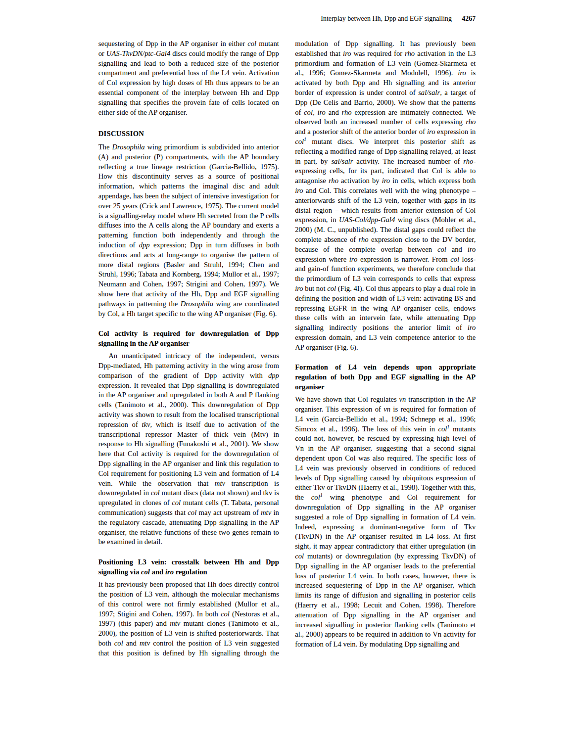Interplay between Hh, Dpp and EGF signalling 4267
sequestering of Dpp in the AP organiser in either col mutant or UAS-TkvDN/ptc-Gal4 discs could modify the range of Dpp signalling and lead to both a reduced size of the posterior compartment and preferential loss of the L4 vein. Activation of Col expression by high doses of Hh thus appears to be an essential component of the interplay between Hh and Dpp signalling that specifies the provein fate of cells located on either side of the AP organiser.
Discussion
The Drosophila wing primordium is subdivided into anterior (A) and posterior (P) compartments, with the AP boundary reflecting a true lineage restriction (Garcia-Bellido, 1975). How this discontinuity serves as a source of positional information, which patterns the imaginal disc and adult appendage, has been the subject of intensive investigation for over 25 years (Crick and Lawrence, 1975). The current model is a signalling-relay model where Hh secreted from the P cells diffuses into the A cells along the AP boundary and exerts a patterning function both independently and through the induction of dpp expression; Dpp in turn diffuses in both directions and acts at long-range to organise the pattern of more distal regions (Basler and Struhl, 1994; Chen and Struhl, 1996; Tabata and Kornberg, 1994; Mullor et al., 1997; Neumann and Cohen, 1997; Strigini and Cohen, 1997). We show here that activity of the Hh, Dpp and EGF signalling pathways in patterning the Drosophila wing are coordinated by Col, a Hh target specific to the wing AP organiser (Fig. 6).
Col activity is required for downregulation of Dpp signalling in the AP organiser
An unanticipated intricacy of the independent, versus Dpp-mediated, Hh patterning activity in the wing arose from comparison of the gradient of Dpp activity with dpp expression. It revealed that Dpp signalling is downregulated in the AP organiser and upregulated in both A and P flanking cells (Tanimoto et al., 2000). This downregulation of Dpp activity was shown to result from the localised transcriptional repression of tkv, which is itself due to activation of the transcriptional repressor Master of thick vein (Mtv) in response to Hh signalling (Funakoshi et al., 2001). We show here that Col activity is required for the downregulation of Dpp signalling in the AP organiser and link this regulation to Col requirement for positioning L3 vein and formation of L4 vein. While the observation that mtv transcription is downregulated in col mutant discs (data not shown) and tkv is upregulated in clones of col mutant cells (T. Tabata, personal communication) suggests that col may act upstream of mtv in the regulatory cascade, attenuating Dpp signalling in the AP organiser, the relative functions of these two genes remain to be examined in detail.
Positioning L3 vein: crosstalk between Hh and Dpp signalling via col and iro regulation
It has previously been proposed that Hh does directly control the position of L3 vein, although the molecular mechanisms of this control were not firmly established (Mullor et al., 1997; Stigini and Cohen, 1997). In both col (Nestoras et al., 1997) (this paper) and mtv mutant clones (Tanimoto et al., 2000), the position of L3 vein is shifted posteriorwards. That both col and mtv control the position of L3 vein suggested that this position is defined by Hh signalling through the modulation of Dpp signalling. It has previously been established that iro was required for rho activation in the L3 primordium and formation of L3 vein (Gomez-Skarmeta et al., 1996; Gomez-Skarmeta and Modolell, 1996). iro is activated by both Dpp and Hh signalling and its anterior border of expression is under control of sal/salr, a target of Dpp (De Celis and Barrio, 2000). We show that the patterns of col, iro and rho expression are intimately connected. We observed both an increased number of cells expressing rho and a posterior shift of the anterior border of iro expression in col1 mutant discs. We interpret this posterior shift as reflecting a modified range of Dpp signalling relayed, at least in part, by sal/salr activity. The increased number of rho-expressing cells, for its part, indicated that Col is able to antagonise rho activation by iro in cells, which express both iro and Col. This correlates well with the wing phenotype – anteriorwards shift of the L3 vein, together with gaps in its distal region – which results from anterior extension of Col expression, in UAS-Col/dpp-Gal4 wing discs (Mohler et al., 2000) (M. C., unpublished). The distal gaps could reflect the complete absence of rho expression close to the DV border, because of the complete overlap between col and iro expression where iro expression is narrower. From col loss- and gain-of function experiments, we therefore conclude that the primordium of L3 vein corresponds to cells that express iro but not col (Fig. 4I). Col thus appears to play a dual role in defining the position and width of L3 vein: activating BS and repressing EGFR in the wing AP organiser cells, endows these cells with an intervein fate, while attenuating Dpp signalling indirectly positions the anterior limit of iro expression domain, and L3 vein competence anterior to the AP organiser (Fig. 6).
Formation of L4 vein depends upon appropriate regulation of both Dpp and EGF signalling in the AP organiser
We have shown that Col regulates vn transcription in the AP organiser. This expression of vn is required for formation of L4 vein (Garcia-Bellido et al., 1994; Schnepp et al., 1996; Simcox et al., 1996). The loss of this vein in col1 mutants could not, however, be rescued by expressing high level of Vn in the AP organiser, suggesting that a second signal dependent upon Col was also required. The specific loss of L4 vein was previously observed in conditions of reduced levels of Dpp signalling caused by ubiquitous expression of either Tkv or TkvDN (Haerry et al., 1998). Together with this, the col1 wing phenotype and Col requirement for downregulation of Dpp signalling in the AP organiser suggested a role of Dpp signalling in formation of L4 vein. Indeed, expressing a dominant-negative form of Tkv (TkvDN) in the AP organiser resulted in L4 loss. At first sight, it may appear contradictory that either upregulation (in col mutants) or downregulation (by expressing TkvDN) of Dpp signalling in the AP organiser leads to the preferential loss of posterior L4 vein. In both cases, however, there is increased sequestering of Dpp in the AP organiser, which limits its range of diffusion and signalling in posterior cells (Haerry et al., 1998; Lecuit and Cohen, 1998). Therefore attenuation of Dpp signalling in the AP organiser and increased signalling in posterior flanking cells (Tanimoto et al., 2000) appears to be required in addition to Vn activity for formation of L4 vein. By modulating Dpp signalling and